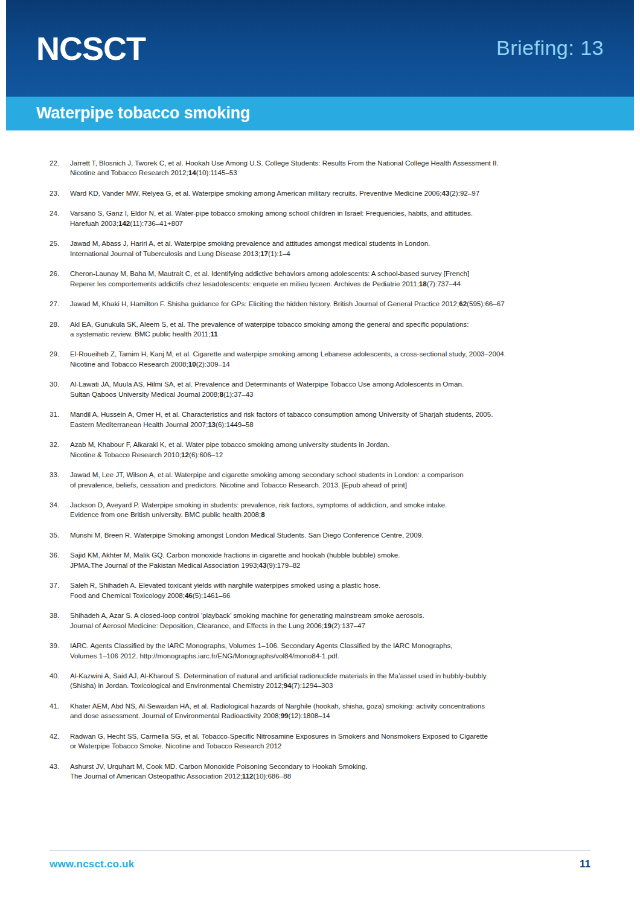NCSCT
Briefing: 13
Waterpipe tobacco smoking
Jarrett T, Blosnich J, Tworek C, et al. Hookah Use Among U.S. College Students: Results From the National College Health Assessment II. Nicotine and Tobacco Research 2012;14(10):1145–53
Ward KD, Vander MW, Relyea G, et al. Waterpipe smoking among American military recruits. Preventive Medicine 2006;43(2):92–97
Varsano S, Ganz I, Eldor N, et al. Water-pipe tobacco smoking among school children in Israel: Frequencies, habits, and attitudes. Harefuah 2003;142(11):736–41+807
Jawad M, Abass J, Hariri A, et al. Waterpipe smoking prevalence and attitudes amongst medical students in London. International Journal of Tuberculosis and Lung Disease 2013;17(1):1–4
Cheron-Launay M, Baha M, Mautrait C, et al. Identifying addictive behaviors among adolescents: A school-based survey [French] Reperer les comportements addictifs chez lesadolescents: enquete en milieu lyceen. Archives de Pediatrie 2011;18(7):737–44
Jawad M, Khaki H, Hamilton F. Shisha guidance for GPs: Eliciting the hidden history. British Journal of General Practice 2012;62(595):66–67
Akl EA, Gunukula SK, Aleem S, et al. The prevalence of waterpipe tobacco smoking among the general and specific populations: a systematic review. BMC public health 2011;11
El-Roueiheb Z, Tamim H, Kanj M, et al. Cigarette and waterpipe smoking among Lebanese adolescents, a cross-sectional study, 2003–2004. Nicotine and Tobacco Research 2008;10(2):309–14
Al-Lawati JA, Muula AS, Hilmi SA, et al. Prevalence and Determinants of Waterpipe Tobacco Use among Adolescents in Oman. Sultan Qaboos University Medical Journal 2008;8(1):37–43
Mandil A, Hussein A, Omer H, et al. Characteristics and risk factors of tabacco consumption among University of Sharjah students, 2005. Eastern Mediterranean Health Journal 2007;13(6):1449–58
Azab M, Khabour F, Alkaraki K, et al. Water pipe tobacco smoking among university students in Jordan. Nicotine & Tobacco Research 2010;12(6):606–12
Jawad M, Lee JT, Wilson A, et al. Waterpipe and cigarette smoking among secondary school students in London: a comparison of prevalence, beliefs, cessation and predictors. Nicotine and Tobacco Research. 2013. [Epub ahead of print]
Jackson D, Aveyard P. Waterpipe smoking in students: prevalence, risk factors, symptoms of addiction, and smoke intake. Evidence from one British university. BMC public health 2008;8
Munshi M, Breen R. Waterpipe Smoking amongst London Medical Students. San Diego Conference Centre, 2009.
Sajid KM, Akhter M, Malik GQ. Carbon monoxide fractions in cigarette and hookah (hubble bubble) smoke. JPMA.The Journal of the Pakistan Medical Association 1993;43(9):179–82
Saleh R, Shihadeh A. Elevated toxicant yields with narghile waterpipes smoked using a plastic hose. Food and Chemical Toxicology 2008;46(5):1461–66
Shihadeh A, Azar S. A closed-loop control ‘playback’ smoking machine for generating mainstream smoke aerosols. Journal of Aerosol Medicine: Deposition, Clearance, and Effects in the Lung 2006;19(2):137–47
IARC. Agents Classified by the IARC Monographs, Volumes 1–106. Secondary Agents Classified by the IARC Monographs, Volumes 1–106 2012. http://monographs.iarc.fr/ENG/Monographs/vol84/mono84-1.pdf.
Al-Kazwini A, Said AJ, Al-Kharouf S. Determination of natural and artificial radionuclide materials in the Ma’assel used in hubbly-bubbly (Shisha) in Jordan. Toxicological and Environmental Chemistry 2012;94(7):1294–303
Khater AEM, Abd NS, Al-Sewaidan HA, et al. Radiological hazards of Narghile (hookah, shisha, goza) smoking: activity concentrations and dose assessment. Journal of Environmental Radioactivity 2008;99(12):1808–14
Radwan G, Hecht SS, Carmella SG, et al. Tobacco-Specific Nitrosamine Exposures in Smokers and Nonsmokers Exposed to Cigarette or Waterpipe Tobacco Smoke. Nicotine and Tobacco Research 2012
Ashurst JV, Urquhart M, Cook MD. Carbon Monoxide Poisoning Secondary to Hookah Smoking. The Journal of American Osteopathic Association 2012;112(10):686–88
www.ncsct.co.uk 11